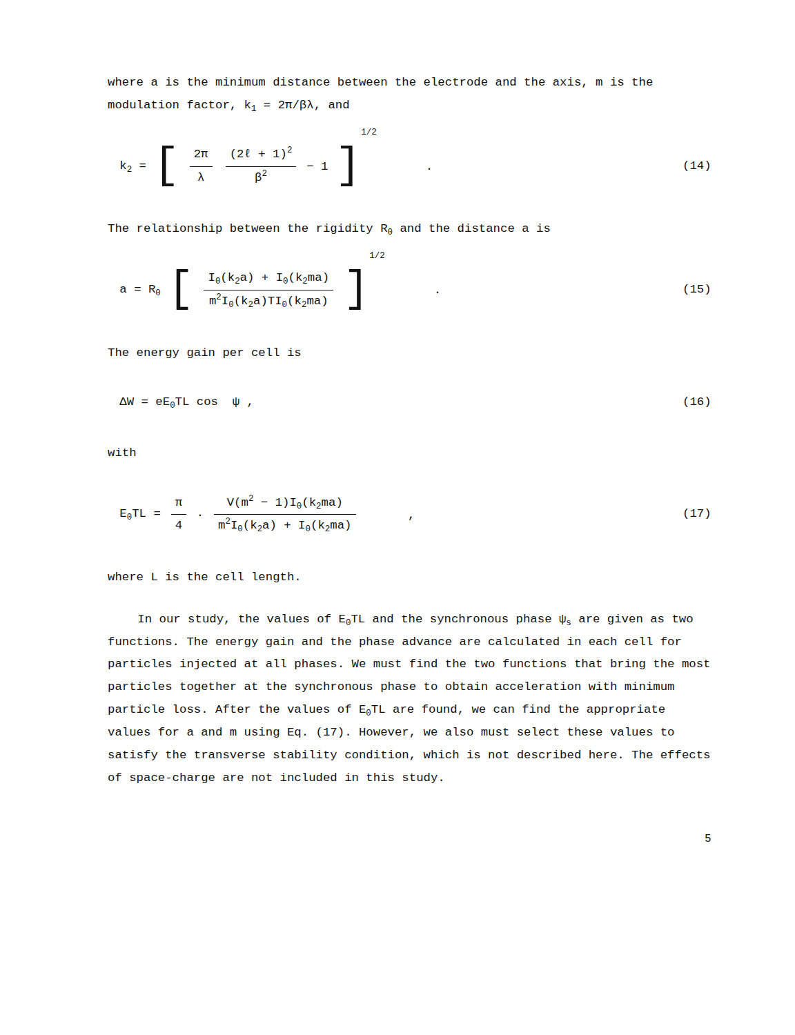where a is the minimum distance between the electrode and the axis, m is the modulation factor, k1 = 2π/βλ, and
k2 = [ 2π λ (2ℓ + 1)2 β2 − 1 ] 1/2 .
(14)
The relationship between the rigidity R0 and the distance a is
a = R0 [ I0(k2a) + I0(k2ma) m2I0(k2a)TI0(k2ma) ] 1/2 .
(15)
The energy gain per cell is
ΔW = eE0TL cos ψ ,
(16)
with
E0TL = π 4 · V(m2 − 1)I0(k2ma) m2I0(k2a) + I0(k2ma) ,
(17)
where L is the cell length.
In our study, the values of E0TL and the synchronous phase ψs are given as two functions. The energy gain and the phase advance are calculated in each cell for particles injected at all phases. We must find the two functions that bring the most particles together at the synchronous phase to obtain acceleration with minimum particle loss. After the values of E0TL are found, we can find the appropriate values for a and m using Eq. (17). However, we also must select these values to satisfy the transverse stability condition, which is not described here. The effects of space-charge are not included in this study.
5